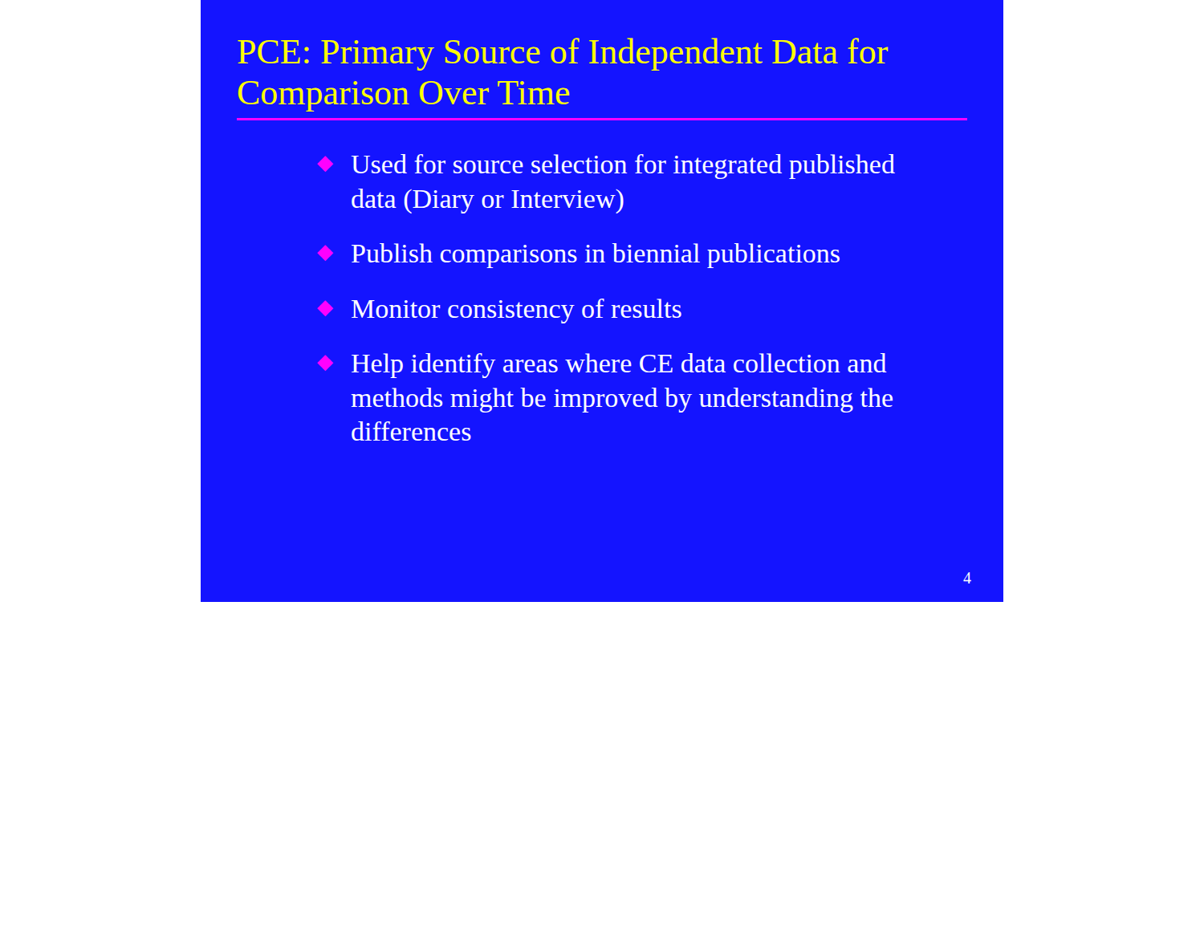PCE: Primary Source of Independent Data for Comparison Over Time
Used for source selection for integrated published data (Diary or Interview)
Publish comparisons in biennial publications
Monitor consistency of results
Help identify areas where CE data collection and methods might be improved by understanding the differences
4